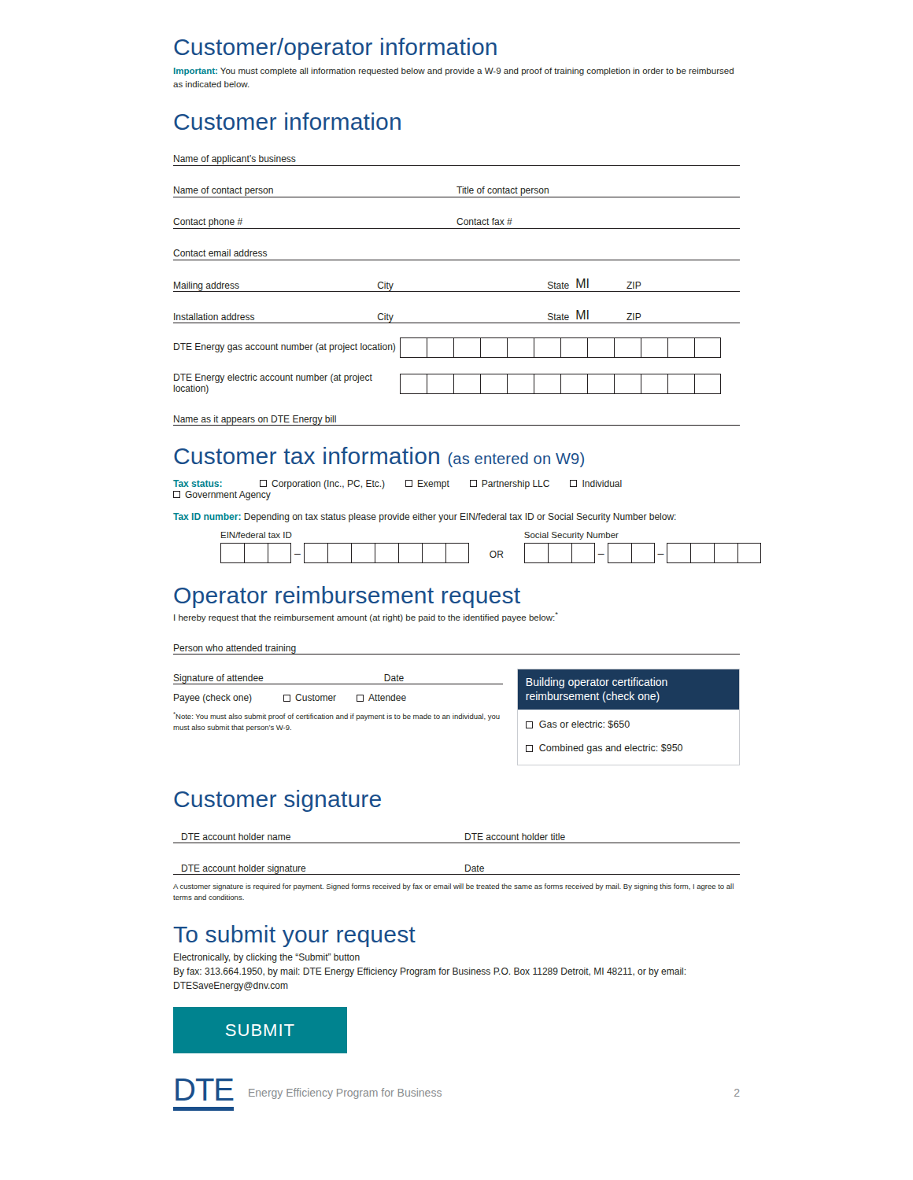Customer/operator information
Important: You must complete all information requested below and provide a W-9 and proof of training completion in order to be reimbursed as indicated below.
Customer information
Name of applicant’s business
Name of contact person Title of contact person
Contact phone # Contact fax #
Contact email address
Mailing address City State MI ZIP
Installation address City State MI ZIP
DTE Energy gas account number (at project location)
DTE Energy electric account number (at project location)
Name as it appears on DTE Energy bill
Customer tax information (as entered on W9)
Tax status: Corporation (Inc., PC, Etc.) Exempt Partnership LLC Individual Government Agency
Tax ID number: Depending on tax status please provide either your EIN/federal tax ID or Social Security Number below:
EIN/federal tax ID
–
OR
Social Security Number
– –
Operator reimbursement request
I hereby request that the reimbursement amount (at right) be paid to the identified payee below:*
Person who attended training
Signature of attendee Date
Payee (check one) Customer Attendee
*Note: You must also submit proof of certification and if payment is to be made to an individual, you must also submit that person’s W-9.
Building operator certification
reimbursement (check one)
Gas or electric: $650
Combined gas and electric: $950
Customer signature
DTE account holder name DTE account holder title
DTE account holder signature Date
A customer signature is required for payment. Signed forms received by fax or email will be treated the same as forms received by mail. By signing this form, I agree to all terms and conditions.
To submit your request
Electronically, by clicking the “Submit” button
By fax: 313.664.1950, by mail: DTE Energy Efficiency Program for Business P.O. Box 11289 Detroit, MI 48211, or by email: DTESaveEnergy@dnv.com
SUBMIT
DTE
Energy Efficiency Program for Business
2